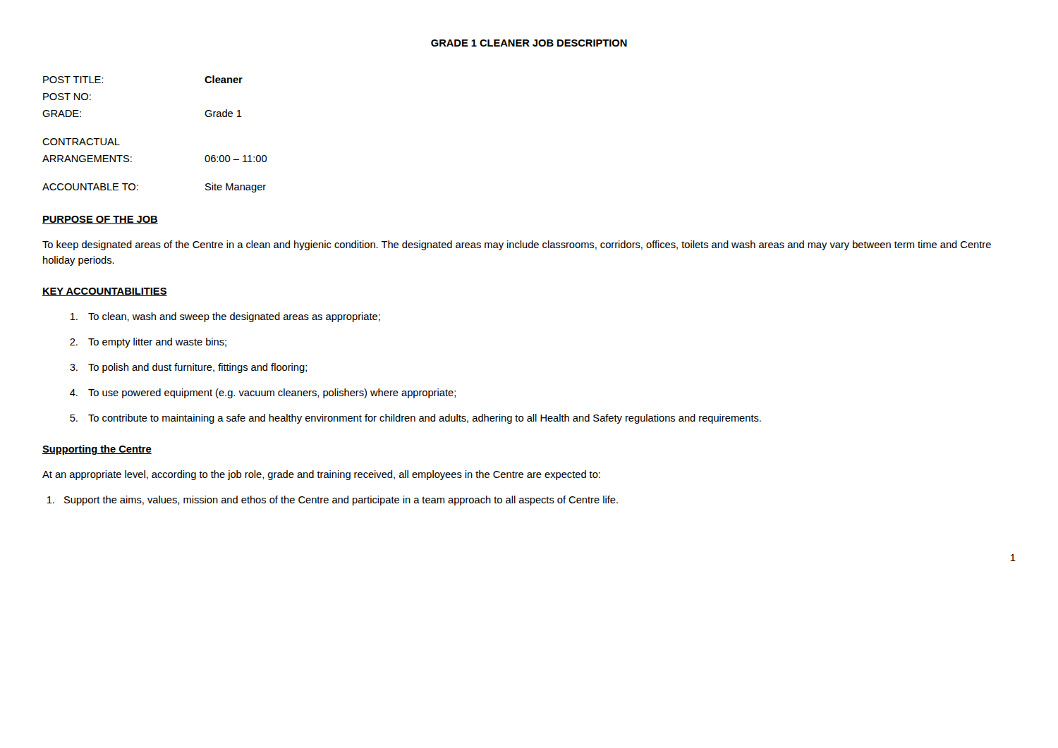GRADE 1 CLEANER JOB DESCRIPTION
| POST TITLE: | Cleaner |
| POST NO: | |
| GRADE: | Grade 1 |
| CONTRACTUAL | |
| ARRANGEMENTS: | 06:00 – 11:00 |
| ACCOUNTABLE TO: | Site Manager |
PURPOSE OF THE JOB
To keep designated areas of the Centre in a clean and hygienic condition. The designated areas may include classrooms, corridors, offices, toilets and wash areas and may vary between term time and Centre holiday periods.
KEY ACCOUNTABILITIES
To clean, wash and sweep the designated areas as appropriate;
To empty litter and waste bins;
To polish and dust furniture, fittings and flooring;
To use powered equipment (e.g. vacuum cleaners, polishers) where appropriate;
To contribute to maintaining a safe and healthy environment for children and adults, adhering to all Health and Safety regulations and requirements.
Supporting the Centre
At an appropriate level, according to the job role, grade and training received, all employees in the Centre are expected to:
Support the aims, values, mission and ethos of the Centre and participate in a team approach to all aspects of Centre life.
1